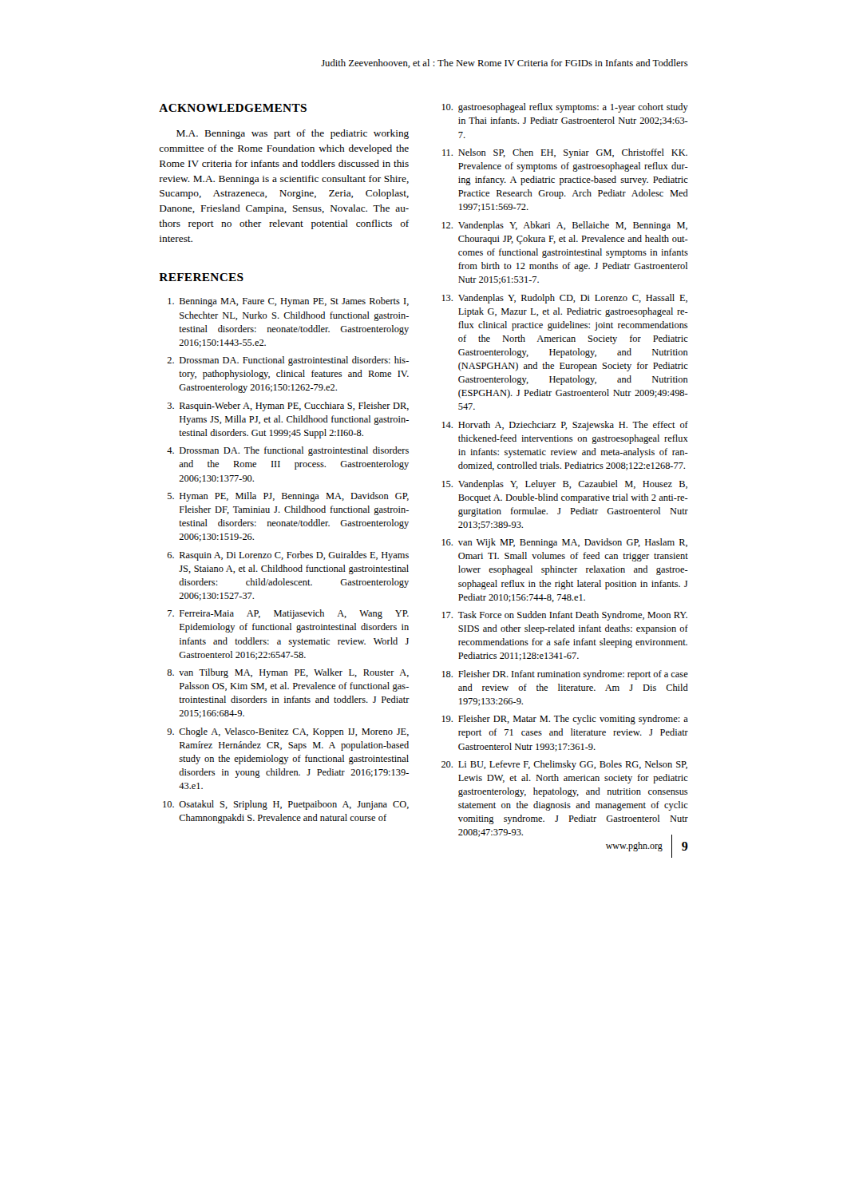Judith Zeevenhooven, et al : The New Rome IV Criteria for FGIDs in Infants and Toddlers
ACKNOWLEDGEMENTS
M.A. Benninga was part of the pediatric working committee of the Rome Foundation which developed the Rome IV criteria for infants and toddlers discussed in this review. M.A. Benninga is a scientific consultant for Shire, Sucampo, Astrazeneca, Norgine, Zeria, Coloplast, Danone, Friesland Campina, Sensus, Novalac. The authors report no other relevant potential conflicts of interest.
REFERENCES
Benninga MA, Faure C, Hyman PE, St James Roberts I, Schechter NL, Nurko S. Childhood functional gastrointestinal disorders: neonate/toddler. Gastroenterology 2016;150:1443-55.e2.
Drossman DA. Functional gastrointestinal disorders: history, pathophysiology, clinical features and Rome IV. Gastroenterology 2016;150:1262-79.e2.
Rasquin-Weber A, Hyman PE, Cucchiara S, Fleisher DR, Hyams JS, Milla PJ, et al. Childhood functional gastrointestinal disorders. Gut 1999;45 Suppl 2:II60-8.
Drossman DA. The functional gastrointestinal disorders and the Rome III process. Gastroenterology 2006;130:1377-90.
Hyman PE, Milla PJ, Benninga MA, Davidson GP, Fleisher DF, Taminiau J. Childhood functional gastrointestinal disorders: neonate/toddler. Gastroenterology 2006;130:1519-26.
Rasquin A, Di Lorenzo C, Forbes D, Guiraldes E, Hyams JS, Staiano A, et al. Childhood functional gastrointestinal disorders: child/adolescent. Gastroenterology 2006;130:1527-37.
Ferreira-Maia AP, Matijasevich A, Wang YP. Epidemiology of functional gastrointestinal disorders in infants and toddlers: a systematic review. World J Gastroenterol 2016;22:6547-58.
van Tilburg MA, Hyman PE, Walker L, Rouster A, Palsson OS, Kim SM, et al. Prevalence of functional gastrointestinal disorders in infants and toddlers. J Pediatr 2015;166:684-9.
Chogle A, Velasco-Benitez CA, Koppen IJ, Moreno JE, Ramírez Hernández CR, Saps M. A population-based study on the epidemiology of functional gastrointestinal disorders in young children. J Pediatr 2016;179:139-43.e1.
Osatakul S, Sriplung H, Puetpaiboon A, Junjana CO, Chamnongpakdi S. Prevalence and natural course of
gastroesophageal reflux symptoms: a 1-year cohort study in Thai infants. J Pediatr Gastroenterol Nutr 2002;34:63-7.
Nelson SP, Chen EH, Syniar GM, Christoffel KK. Prevalence of symptoms of gastroesophageal reflux during infancy. A pediatric practice-based survey. Pediatric Practice Research Group. Arch Pediatr Adolesc Med 1997;151:569-72.
Vandenplas Y, Abkari A, Bellaiche M, Benninga M, Chouraqui JP, Çokura F, et al. Prevalence and health outcomes of functional gastrointestinal symptoms in infants from birth to 12 months of age. J Pediatr Gastroenterol Nutr 2015;61:531-7.
Vandenplas Y, Rudolph CD, Di Lorenzo C, Hassall E, Liptak G, Mazur L, et al. Pediatric gastroesophageal reflux clinical practice guidelines: joint recommendations of the North American Society for Pediatric Gastroenterology, Hepatology, and Nutrition (NASPGHAN) and the European Society for Pediatric Gastroenterology, Hepatology, and Nutrition (ESPGHAN). J Pediatr Gastroenterol Nutr 2009;49:498-547.
Horvath A, Dziechciarz P, Szajewska H. The effect of thickened-feed interventions on gastroesophageal reflux in infants: systematic review and meta-analysis of randomized, controlled trials. Pediatrics 2008;122:e1268-77.
Vandenplas Y, Leluyer B, Cazaubiel M, Housez B, Bocquet A. Double-blind comparative trial with 2 anti-regurgitation formulae. J Pediatr Gastroenterol Nutr 2013;57:389-93.
van Wijk MP, Benninga MA, Davidson GP, Haslam R, Omari TI. Small volumes of feed can trigger transient lower esophageal sphincter relaxation and gastroesophageal reflux in the right lateral position in infants. J Pediatr 2010;156:744-8, 748.e1.
Task Force on Sudden Infant Death Syndrome, Moon RY. SIDS and other sleep-related infant deaths: expansion of recommendations for a safe infant sleeping environment. Pediatrics 2011;128:e1341-67.
Fleisher DR. Infant rumination syndrome: report of a case and review of the literature. Am J Dis Child 1979;133:266-9.
Fleisher DR, Matar M. The cyclic vomiting syndrome: a report of 71 cases and literature review. J Pediatr Gastroenterol Nutr 1993;17:361-9.
Li BU, Lefevre F, Chelimsky GG, Boles RG, Nelson SP, Lewis DW, et al. North american society for pediatric gastroenterology, hepatology, and nutrition consensus statement on the diagnosis and management of cyclic vomiting syndrome. J Pediatr Gastroenterol Nutr 2008;47:379-93.
www.pghn.org 9